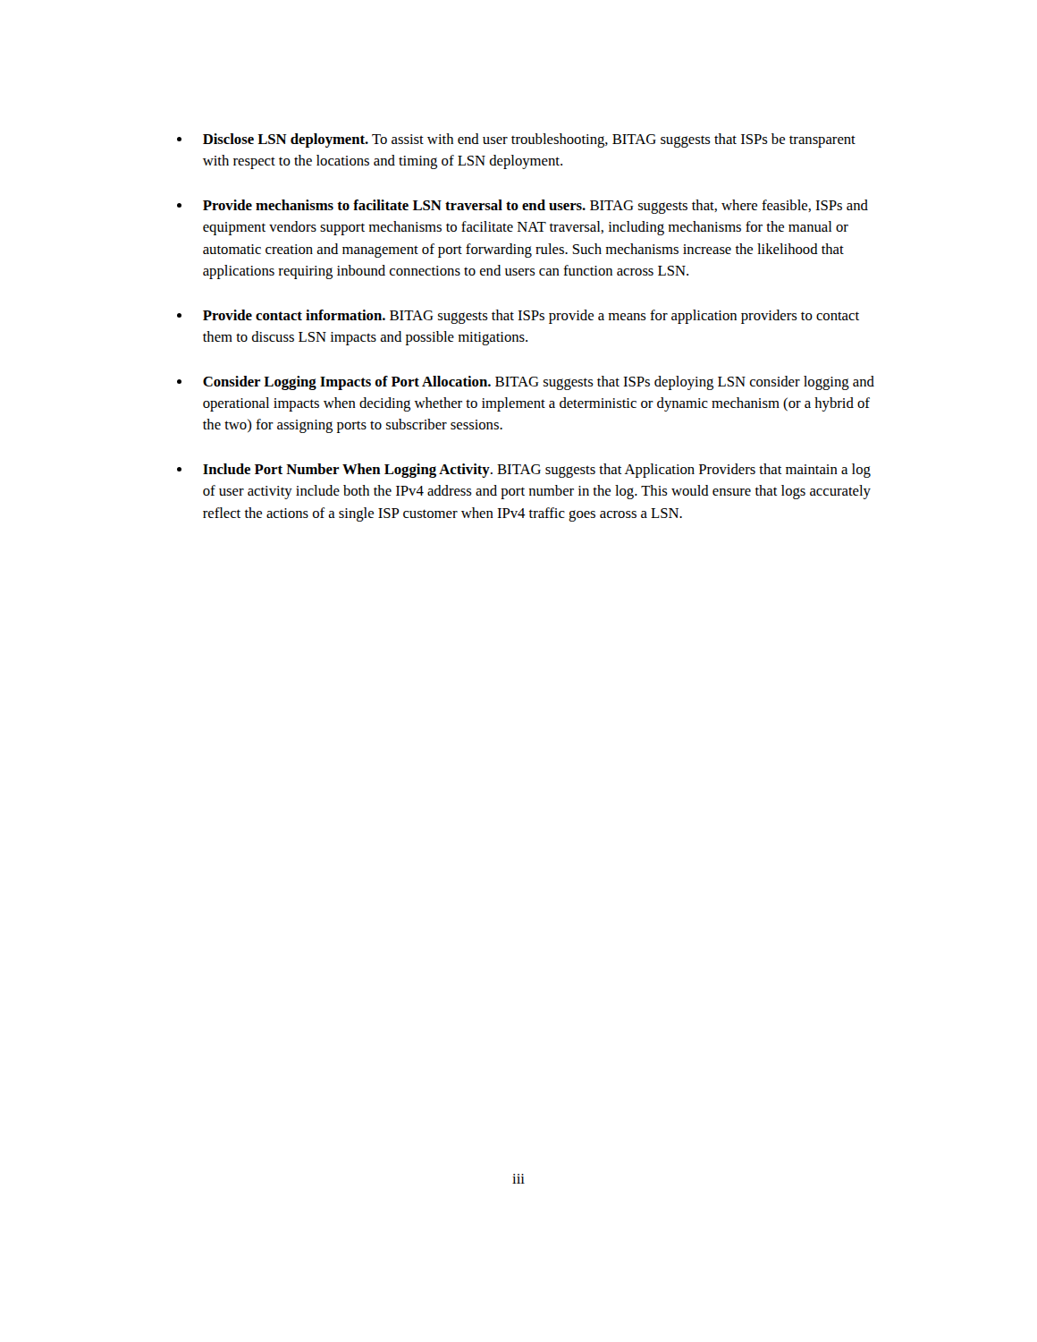Disclose LSN deployment. To assist with end user troubleshooting, BITAG suggests that ISPs be transparent with respect to the locations and timing of LSN deployment.
Provide mechanisms to facilitate LSN traversal to end users. BITAG suggests that, where feasible, ISPs and equipment vendors support mechanisms to facilitate NAT traversal, including mechanisms for the manual or automatic creation and management of port forwarding rules. Such mechanisms increase the likelihood that applications requiring inbound connections to end users can function across LSN.
Provide contact information. BITAG suggests that ISPs provide a means for application providers to contact them to discuss LSN impacts and possible mitigations.
Consider Logging Impacts of Port Allocation. BITAG suggests that ISPs deploying LSN consider logging and operational impacts when deciding whether to implement a deterministic or dynamic mechanism (or a hybrid of the two) for assigning ports to subscriber sessions.
Include Port Number When Logging Activity. BITAG suggests that Application Providers that maintain a log of user activity include both the IPv4 address and port number in the log. This would ensure that logs accurately reflect the actions of a single ISP customer when IPv4 traffic goes across a LSN.
iii